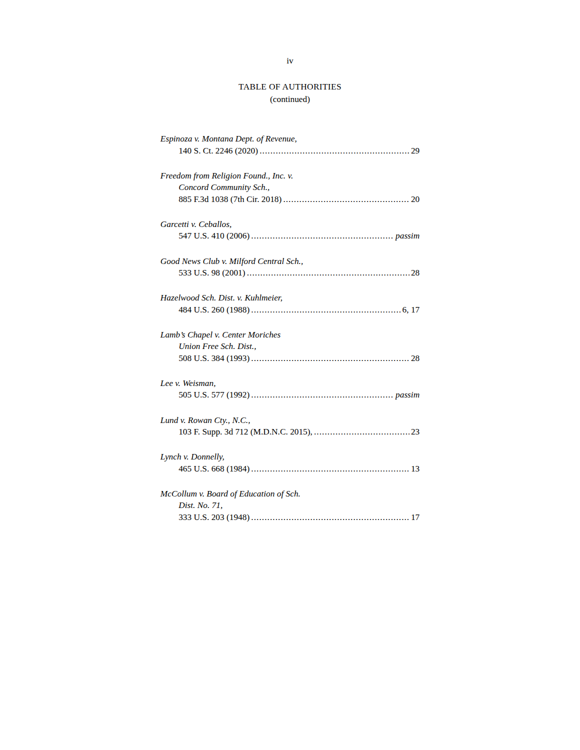iv
TABLE OF AUTHORITIES
(continued)
Espinoza v. Montana Dept. of Revenue,
140 S. Ct. 2246 (2020) 29
Freedom from Religion Found., Inc. v.
Concord Community Sch.,
885 F.3d 1038 (7th Cir. 2018) 20
Garcetti v. Ceballos,
547 U.S. 410 (2006) passim
Good News Club v. Milford Central Sch.,
533 U.S. 98 (2001) 28
Hazelwood Sch. Dist. v. Kuhlmeier,
484 U.S. 260 (1988) 6, 17
Lamb’s Chapel v. Center Moriches
Union Free Sch. Dist.,
508 U.S. 384 (1993) 28
Lee v. Weisman,
505 U.S. 577 (1992) passim
Lund v. Rowan Cty., N.C.,
103 F. Supp. 3d 712 (M.D.N.C. 2015), 23
Lynch v. Donnelly,
465 U.S. 668 (1984) 13
McCollum v. Board of Education of Sch.
Dist. No. 71,
333 U.S. 203 (1948) 17